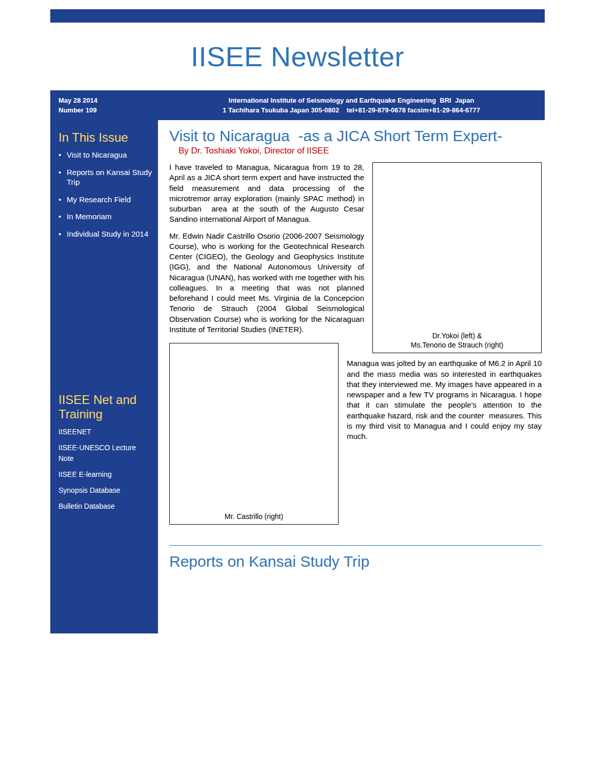IISEE Newsletter
May 28 2014
Number 109
International Institute of Seismology and Earthquake Engineering BRI Japan
1 Tachihara Tsukuba Japan 305-0802 tel+81-29-879-0678 facsim+81-29-864-6777
In This Issue
Visit to Nicaragua
Reports on Kansai Study Trip
My Research Field
In Memoriam
Individual Study in 2014
IISEE Net and Training
IISEENET
IISEE-UNESCO Lecture Note
IISEE E-learning
Synopsis Database
Bulletin Database
Visit to Nicaragua -as a JICA Short Term Expert-
By Dr. Toshiaki Yokoi, Director of IISEE
Dr.Yokoi (left) &
Ms.Tenorio de Strauch (right)
I have traveled to Managua, Nicaragua from 19 to 28, April as a JICA short term expert and have instructed the field measurement and data processing of the microtremor array exploration (mainly SPAC method) in suburban area at the south of the Augusto Cesar Sandino international Airport of Managua.
Mr. Edwin Nadir Castrillo Osorio (2006-2007 Seismology Course), who is working for the Geotechnical Research Center (CIGEO), the Geology and Geophysics Institute (IGG), and the National Autonomous University of Nicaragua (UNAN), has worked with me together with his colleagues. In a meeting that was not planned beforehand I could meet Ms. Virginia de la Concepcion Tenorio de Strauch (2004 Global Seismological Observation Course) who is working for the Nicaraguan Institute of Territorial Studies (INETER).
Mr. Castrillo (right)
Managua was jolted by an earthquake of M6.2 in April 10 and the mass media was so interested in earthquakes that they interviewed me. My images have appeared in a newspaper and a few TV programs in Nicaragua. I hope that it can stimulate the people's attention to the earthquake hazard, risk and the counter measures. This is my third visit to Managua and I could enjoy my stay much.
Reports on Kansai Study Trip